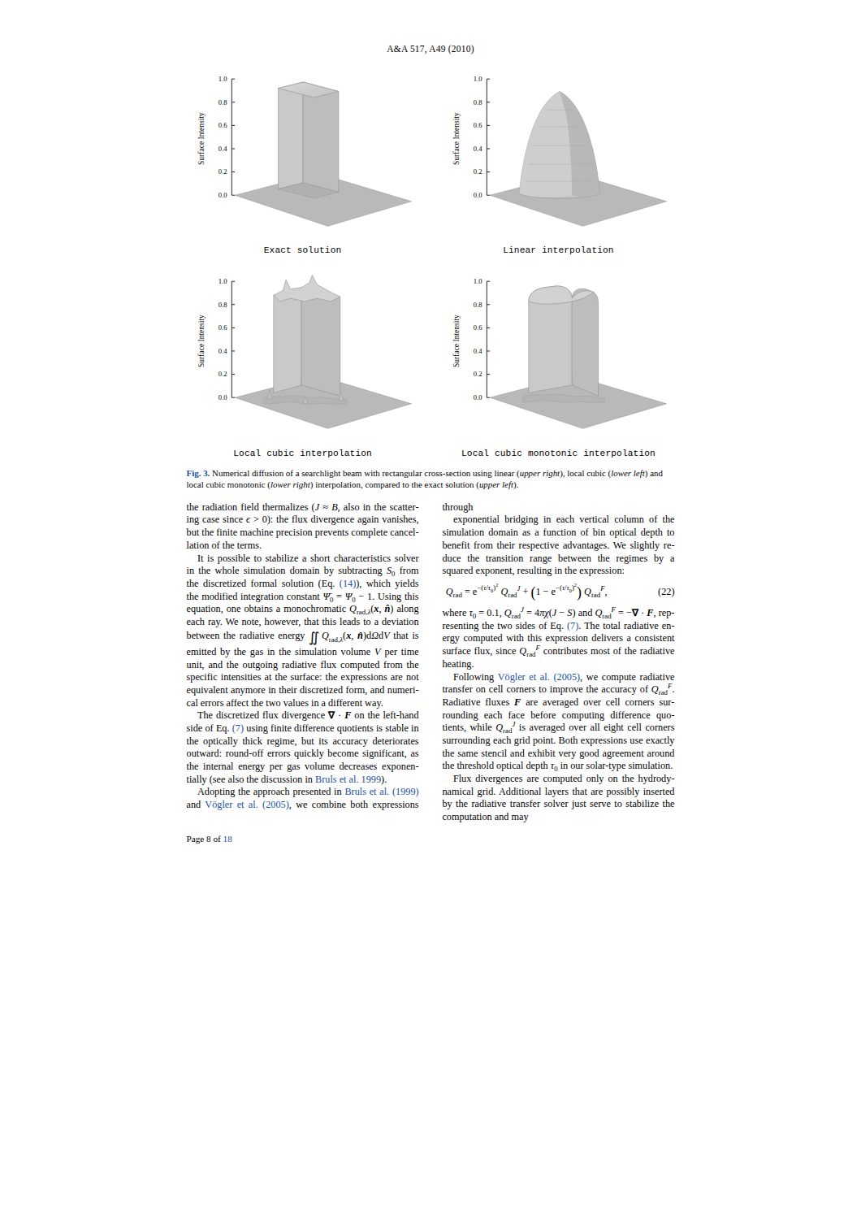A&A 517, A49 (2010)
1.0 0.8 0.6 0.4 0.2 0.0 Surface Intensity
Exact solution
1.0 0.8 0.6 0.4 0.2 0.0 Surface Intensity
Linear interpolation
1.0 0.8 0.6 0.4 0.2 0.0 Surface Intensity
Local cubic interpolation
1.0 0.8 0.6 0.4 0.2 0.0 Surface Intensity
Local cubic monotonic interpolation
Fig. 3. Numerical diffusion of a searchlight beam with rectangular cross-section using linear (upper right), local cubic (lower left) and local cubic monotonic (lower right) interpolation, compared to the exact solution (upper left).
the radiation field thermalizes (J ≈ B, also in the scattering case since ϵ > 0): the flux divergence again vanishes, but the finite machine precision prevents complete cancellation of the terms.
It is possible to stabilize a short characteristics solver in the whole simulation domain by subtracting S0 from the discretized formal solution (Eq. (14)), which yields the modified integration constant Ψ̄0 = Ψ0 − 1. Using this equation, one obtains a monochromatic Qrad,λ(x, n̂) along each ray. We note, however, that this leads to a deviation between the radiative energy ∬ Qrad,λ(x, n̂)dΩdV that is emitted by the gas in the simulation volume V per time unit, and the outgoing radiative flux computed from the specific intensities at the surface: the expressions are not equivalent anymore in their discretized form, and numerical errors affect the two values in a different way.
The discretized flux divergence ∇ · F on the left-hand side of Eq. (7) using finite difference quotients is stable in the optically thick regime, but its accuracy deteriorates outward: round-off errors quickly become significant, as the internal energy per gas volume decreases exponentially (see also the discussion in Bruls et al. 1999).
Adopting the approach presented in Bruls et al. (1999) and Vögler et al. (2005), we combine both expressions through
exponential bridging in each vertical column of the simulation domain as a function of bin optical depth to benefit from their respective advantages. We slightly reduce the transition range between the regimes by a squared exponent, resulting in the expression:
Qrad = e−(τ/τ0)2 QradJ + (1 − e−(τ/τ0)2) QradF, (22)
where τ0 = 0.1, QradJ = 4πχ(J − S) and QradF = −∇ · F, representing the two sides of Eq. (7). The total radiative energy computed with this expression delivers a consistent surface flux, since QradF contributes most of the radiative heating.
Following Vögler et al. (2005), we compute radiative transfer on cell corners to improve the accuracy of QradF. Radiative fluxes F are averaged over cell corners surrounding each face before computing difference quotients, while QradJ is averaged over all eight cell corners surrounding each grid point. Both expressions use exactly the same stencil and exhibit very good agreement around the threshold optical depth τ0 in our solar-type simulation.
Flux divergences are computed only on the hydrodynamical grid. Additional layers that are possibly inserted by the radiative transfer solver just serve to stabilize the computation and may
Page 8 of 18